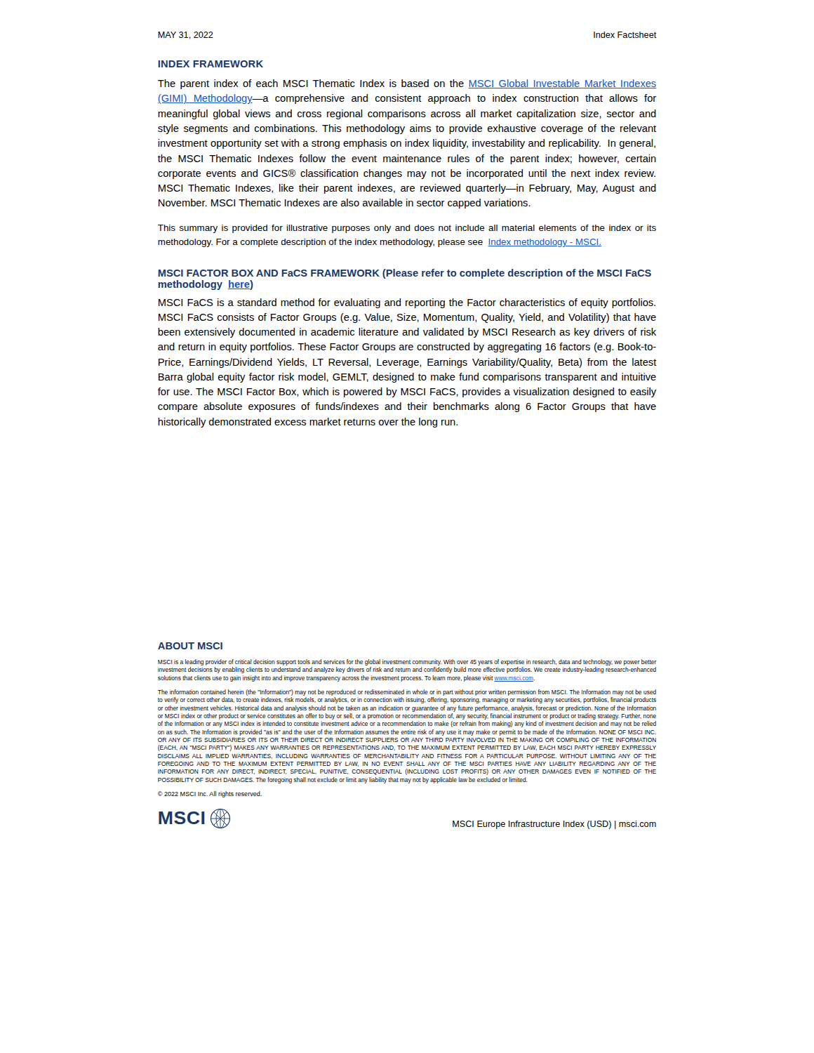MAY 31, 2022
Index Factsheet
INDEX FRAMEWORK
The parent index of each MSCI Thematic Index is based on the MSCI Global Investable Market Indexes (GIMI) Methodology—a comprehensive and consistent approach to index construction that allows for meaningful global views and cross regional comparisons across all market capitalization size, sector and style segments and combinations. This methodology aims to provide exhaustive coverage of the relevant investment opportunity set with a strong emphasis on index liquidity, investability and replicability. In general, the MSCI Thematic Indexes follow the event maintenance rules of the parent index; however, certain corporate events and GICS® classification changes may not be incorporated until the next index review. MSCI Thematic Indexes, like their parent indexes, are reviewed quarterly—in February, May, August and November. MSCI Thematic Indexes are also available in sector capped variations.
This summary is provided for illustrative purposes only and does not include all material elements of the index or its methodology. For a complete description of the index methodology, please see Index methodology - MSCI.
MSCI FACTOR BOX AND FaCS FRAMEWORK (Please refer to complete description of the MSCI FaCS methodology here)
MSCI FaCS is a standard method for evaluating and reporting the Factor characteristics of equity portfolios. MSCI FaCS consists of Factor Groups (e.g. Value, Size, Momentum, Quality, Yield, and Volatility) that have been extensively documented in academic literature and validated by MSCI Research as key drivers of risk and return in equity portfolios. These Factor Groups are constructed by aggregating 16 factors (e.g. Book-to-Price, Earnings/Dividend Yields, LT Reversal, Leverage, Earnings Variability/Quality, Beta) from the latest Barra global equity factor risk model, GEMLT, designed to make fund comparisons transparent and intuitive for use. The MSCI Factor Box, which is powered by MSCI FaCS, provides a visualization designed to easily compare absolute exposures of funds/indexes and their benchmarks along 6 Factor Groups that have historically demonstrated excess market returns over the long run.
ABOUT MSCI
MSCI is a leading provider of critical decision support tools and services for the global investment community. With over 45 years of expertise in research, data and technology, we power better investment decisions by enabling clients to understand and analyze key drivers of risk and return and confidently build more effective portfolios. We create industry-leading research-enhanced solutions that clients use to gain insight into and improve transparency across the investment process. To learn more, please visit www.msci.com.
The information contained herein (the "Information") may not be reproduced or redisseminated in whole or in part without prior written permission from MSCI. The Information may not be used to verify or correct other data, to create indexes, risk models, or analytics, or in connection with issuing, offering, sponsoring, managing or marketing any securities, portfolios, financial products or other investment vehicles. Historical data and analysis should not be taken as an indication or guarantee of any future performance, analysis, forecast or prediction. None of the Information or MSCI index or other product or service constitutes an offer to buy or sell, or a promotion or recommendation of, any security, financial instrument or product or trading strategy. Further, none of the Information or any MSCI index is intended to constitute investment advice or a recommendation to make (or refrain from making) any kind of investment decision and may not be relied on as such. The Information is provided "as is" and the user of the Information assumes the entire risk of any use it may make or permit to be made of the Information. NONE OF MSCI INC. OR ANY OF ITS SUBSIDIARIES OR ITS OR THEIR DIRECT OR INDIRECT SUPPLIERS OR ANY THIRD PARTY INVOLVED IN THE MAKING OR COMPILING OF THE INFORMATION (EACH, AN "MSCI PARTY") MAKES ANY WARRANTIES OR REPRESENTATIONS AND, TO THE MAXIMUM EXTENT PERMITTED BY LAW, EACH MSCI PARTY HEREBY EXPRESSLY DISCLAIMS ALL IMPLIED WARRANTIES, INCLUDING WARRANTIES OF MERCHANTABILITY AND FITNESS FOR A PARTICULAR PURPOSE. WITHOUT LIMITING ANY OF THE FOREGOING AND TO THE MAXIMUM EXTENT PERMITTED BY LAW, IN NO EVENT SHALL ANY OF THE MSCI PARTIES HAVE ANY LIABILITY REGARDING ANY OF THE INFORMATION FOR ANY DIRECT, INDIRECT, SPECIAL, PUNITIVE, CONSEQUENTIAL (INCLUDING LOST PROFITS) OR ANY OTHER DAMAGES EVEN IF NOTIFIED OF THE POSSIBILITY OF SUCH DAMAGES. The foregoing shall not exclude or limit any liability that may not by applicable law be excluded or limited.
© 2022 MSCI Inc. All rights reserved.
MSCI
MSCI Europe Infrastructure Index (USD) | msci.com